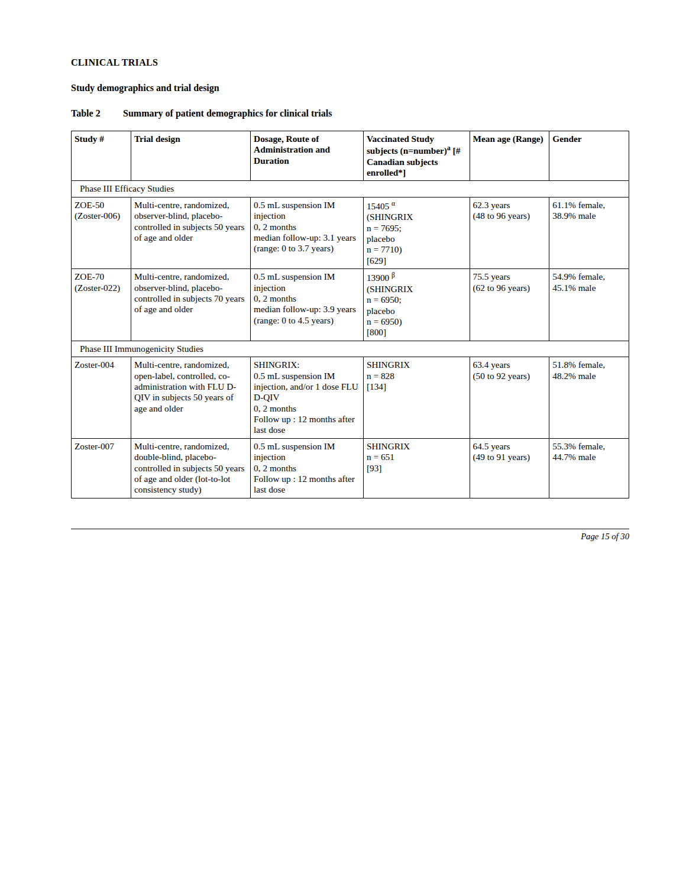CLINICAL TRIALS
Study demographics and trial design
Table 2 Summary of patient demographics for clinical trials
| Study # | Trial design | Dosage, Route of Administration and Duration | Vaccinated Study subjects (n=number) a [# Canadian subjects enrolled*] | Mean age (Range) | Gender |
| --- | --- | --- | --- | --- | --- |
| Phase III Efficacy Studies |
| ZOE-50 (Zoster-006) | Multi-centre, randomized, observer-blind, placebo-controlled in subjects 50 years of age and older | 0.5 mL suspension IM injection 0, 2 months median follow-up: 3.1 years (range: 0 to 3.7 years) | 15405 α (SHINGRIX n = 7695; placebo n = 7710) [629] | 62.3 years (48 to 96 years) | 61.1% female, 38.9% male |
| ZOE-70 (Zoster-022) | Multi-centre, randomized, observer-blind, placebo-controlled in subjects 70 years of age and older | 0.5 mL suspension IM injection 0, 2 months median follow-up: 3.9 years (range: 0 to 4.5 years) | 13900 β (SHINGRIX n = 6950; placebo n = 6950) [800] | 75.5 years (62 to 96 years) | 54.9% female, 45.1% male |
| Phase III Immunogenicity Studies |
| Zoster-004 | Multi-centre, randomized, open-label, controlled, co-administration with FLU D-QIV in subjects 50 years of age and older | SHINGRIX: 0.5 mL suspension IM injection, and/or 1 dose FLU D-QIV 0, 2 months Follow up : 12 months after last dose | SHINGRIX n = 828 [134] | 63.4 years (50 to 92 years) | 51.8% female, 48.2% male |
| Zoster-007 | Multi-centre, randomized, double-blind, placebo-controlled in subjects 50 years of age and older (lot-to-lot consistency study) | 0.5 mL suspension IM injection 0, 2 months Follow up : 12 months after last dose | SHINGRIX n = 651 [93] | 64.5 years (49 to 91 years) | 55.3% female, 44.7% male |
Page 15 of 30